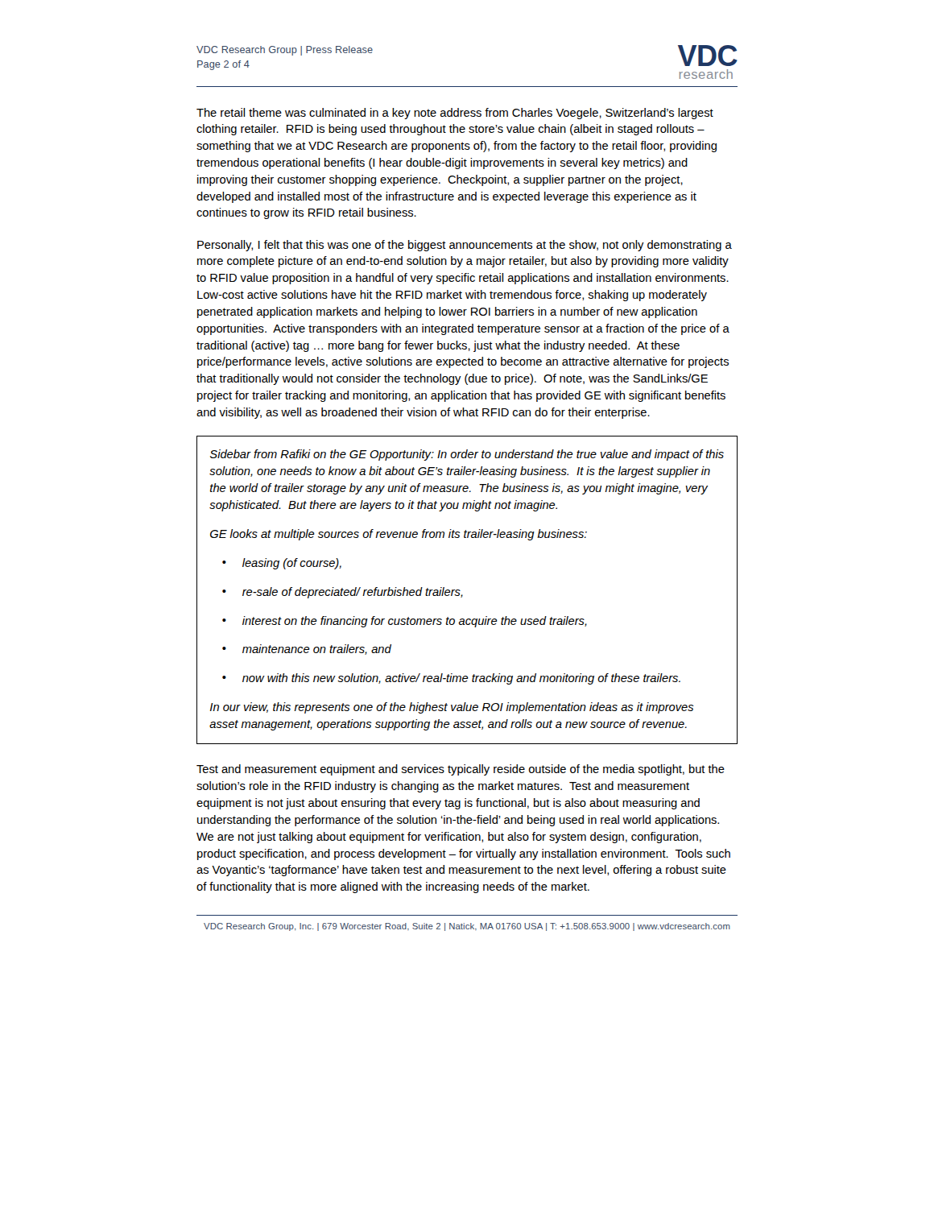VDC Research Group | Press Release
Page 2 of 4
VDC research
The retail theme was culminated in a key note address from Charles Voegele, Switzerland’s largest clothing retailer. RFID is being used throughout the store’s value chain (albeit in staged rollouts – something that we at VDC Research are proponents of), from the factory to the retail floor, providing tremendous operational benefits (I hear double-digit improvements in several key metrics) and improving their customer shopping experience. Checkpoint, a supplier partner on the project, developed and installed most of the infrastructure and is expected leverage this experience as it continues to grow its RFID retail business.
Personally, I felt that this was one of the biggest announcements at the show, not only demonstrating a more complete picture of an end-to-end solution by a major retailer, but also by providing more validity to RFID value proposition in a handful of very specific retail applications and installation environments. Low-cost active solutions have hit the RFID market with tremendous force, shaking up moderately penetrated application markets and helping to lower ROI barriers in a number of new application opportunities. Active transponders with an integrated temperature sensor at a fraction of the price of a traditional (active) tag … more bang for fewer bucks, just what the industry needed. At these price/performance levels, active solutions are expected to become an attractive alternative for projects that traditionally would not consider the technology (due to price). Of note, was the SandLinks/GE project for trailer tracking and monitoring, an application that has provided GE with significant benefits and visibility, as well as broadened their vision of what RFID can do for their enterprise.
Sidebar from Rafiki on the GE Opportunity: In order to understand the true value and impact of this solution, one needs to know a bit about GE’s trailer-leasing business. It is the largest supplier in the world of trailer storage by any unit of measure. The business is, as you might imagine, very sophisticated. But there are layers to it that you might not imagine.
GE looks at multiple sources of revenue from its trailer-leasing business:
leasing (of course),
re-sale of depreciated/ refurbished trailers,
interest on the financing for customers to acquire the used trailers,
maintenance on trailers, and
now with this new solution, active/ real-time tracking and monitoring of these trailers.
In our view, this represents one of the highest value ROI implementation ideas as it improves asset management, operations supporting the asset, and rolls out a new source of revenue.
Test and measurement equipment and services typically reside outside of the media spotlight, but the solution’s role in the RFID industry is changing as the market matures. Test and measurement equipment is not just about ensuring that every tag is functional, but is also about measuring and understanding the performance of the solution ‘in-the-field’ and being used in real world applications. We are not just talking about equipment for verification, but also for system design, configuration, product specification, and process development – for virtually any installation environment. Tools such as Voyantic’s ‘tagformance’ have taken test and measurement to the next level, offering a robust suite of functionality that is more aligned with the increasing needs of the market.
VDC Research Group, Inc. | 679 Worcester Road, Suite 2 | Natick, MA 01760 USA | T: +1.508.653.9000 | www.vdcresearch.com